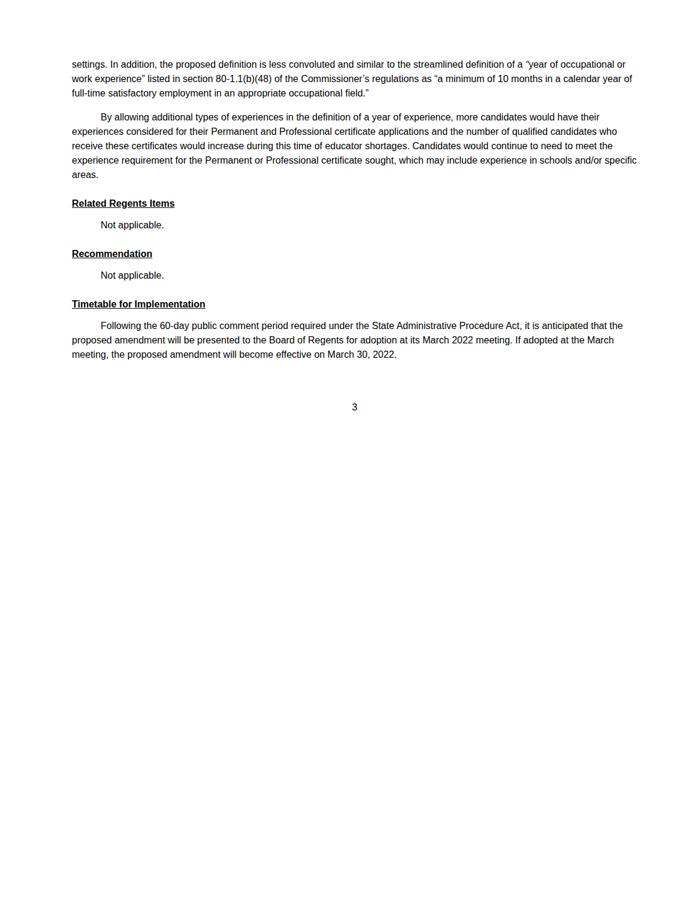settings. In addition, the proposed definition is less convoluted and similar to the streamlined definition of a “year of occupational or work experience” listed in section 80-1.1(b)(48) of the Commissioner’s regulations as “a minimum of 10 months in a calendar year of full-time satisfactory employment in an appropriate occupational field.”
By allowing additional types of experiences in the definition of a year of experience, more candidates would have their experiences considered for their Permanent and Professional certificate applications and the number of qualified candidates who receive these certificates would increase during this time of educator shortages. Candidates would continue to need to meet the experience requirement for the Permanent or Professional certificate sought, which may include experience in schools and/or specific areas.
Related Regents Items
Not applicable.
Recommendation
Not applicable.
Timetable for Implementation
Following the 60-day public comment period required under the State Administrative Procedure Act, it is anticipated that the proposed amendment will be presented to the Board of Regents for adoption at its March 2022 meeting. If adopted at the March meeting, the proposed amendment will become effective on March 30, 2022.
3